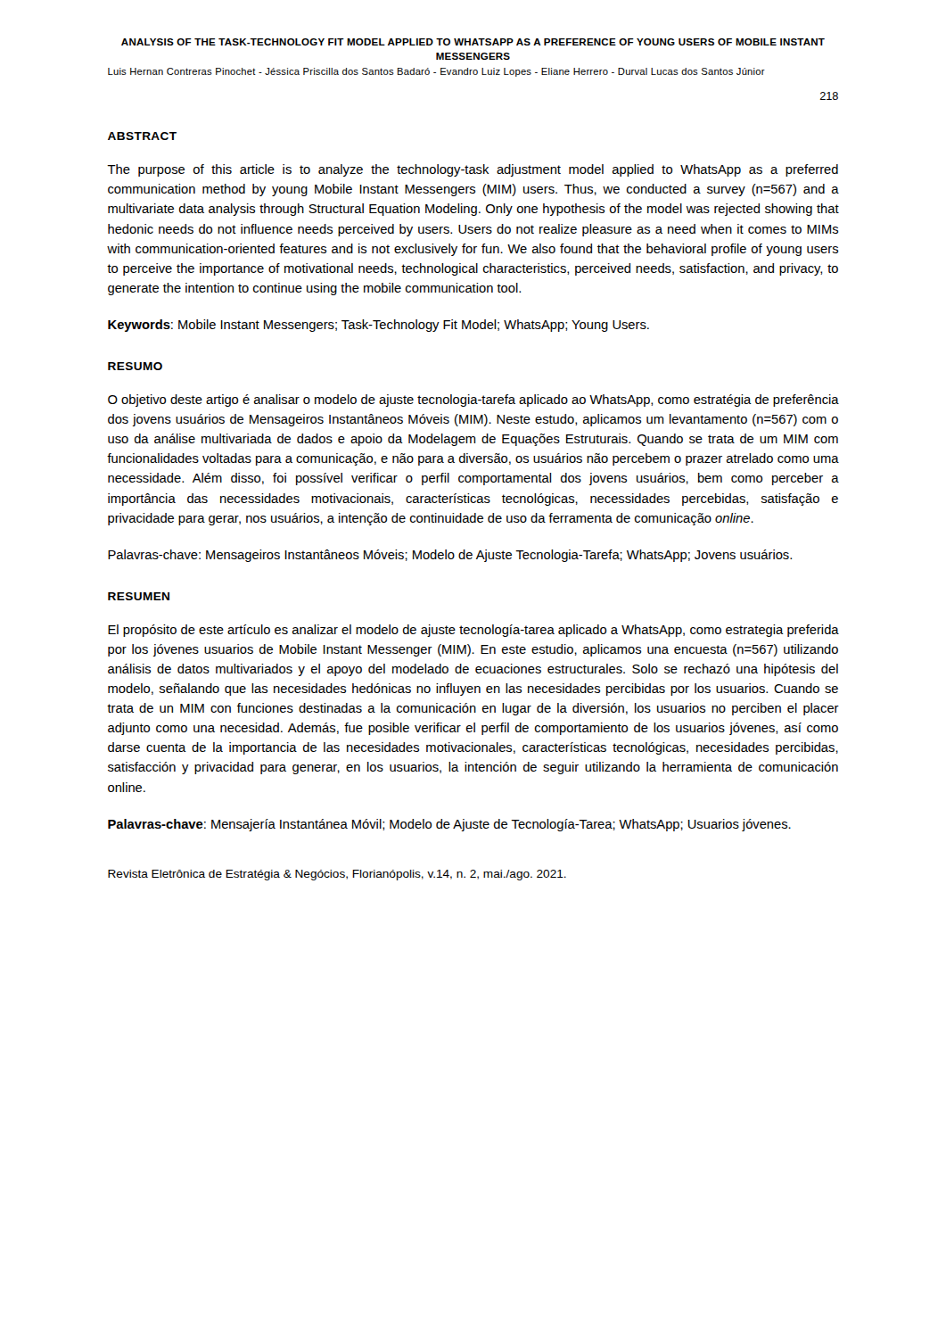ANALYSIS OF THE TASK-TECHNOLOGY FIT MODEL APPLIED TO WHATSAPP AS A PREFERENCE OF YOUNG USERS OF MOBILE INSTANT MESSENGERS Luis Hernan Contreras Pinochet - Jéssica Priscilla dos Santos Badaró - Evandro Luiz Lopes - Eliane Herrero - Durval Lucas dos Santos Júnior
218
ABSTRACT
The purpose of this article is to analyze the technology-task adjustment model applied to WhatsApp as a preferred communication method by young Mobile Instant Messengers (MIM) users. Thus, we conducted a survey (n=567) and a multivariate data analysis through Structural Equation Modeling. Only one hypothesis of the model was rejected showing that hedonic needs do not influence needs perceived by users. Users do not realize pleasure as a need when it comes to MIMs with communication-oriented features and is not exclusively for fun. We also found that the behavioral profile of young users to perceive the importance of motivational needs, technological characteristics, perceived needs, satisfaction, and privacy, to generate the intention to continue using the mobile communication tool.
Keywords: Mobile Instant Messengers; Task-Technology Fit Model; WhatsApp; Young Users.
RESUMO
O objetivo deste artigo é analisar o modelo de ajuste tecnologia-tarefa aplicado ao WhatsApp, como estratégia de preferência dos jovens usuários de Mensageiros Instantâneos Móveis (MIM). Neste estudo, aplicamos um levantamento (n=567) com o uso da análise multivariada de dados e apoio da Modelagem de Equações Estruturais. Quando se trata de um MIM com funcionalidades voltadas para a comunicação, e não para a diversão, os usuários não percebem o prazer atrelado como uma necessidade. Além disso, foi possível verificar o perfil comportamental dos jovens usuários, bem como perceber a importância das necessidades motivacionais, características tecnológicas, necessidades percebidas, satisfação e privacidade para gerar, nos usuários, a intenção de continuidade de uso da ferramenta de comunicação online.
Palavras-chave: Mensageiros Instantâneos Móveis; Modelo de Ajuste Tecnologia-Tarefa; WhatsApp; Jovens usuários.
RESUMEN
El propósito de este artículo es analizar el modelo de ajuste tecnología-tarea aplicado a WhatsApp, como estrategia preferida por los jóvenes usuarios de Mobile Instant Messenger (MIM). En este estudio, aplicamos una encuesta (n=567) utilizando análisis de datos multivariados y el apoyo del modelado de ecuaciones estructurales. Solo se rechazó una hipótesis del modelo, señalando que las necesidades hedónicas no influyen en las necesidades percibidas por los usuarios. Cuando se trata de un MIM con funciones destinadas a la comunicación en lugar de la diversión, los usuarios no perciben el placer adjunto como una necesidad. Además, fue posible verificar el perfil de comportamiento de los usuarios jóvenes, así como darse cuenta de la importancia de las necesidades motivacionales, características tecnológicas, necesidades percibidas, satisfacción y privacidad para generar, en los usuarios, la intención de seguir utilizando la herramienta de comunicación online.
Palavras-chave: Mensajería Instantánea Móvil; Modelo de Ajuste de Tecnología-Tarea; WhatsApp; Usuarios jóvenes.
Revista Eletrônica de Estratégia & Negócios, Florianópolis, v.14, n. 2, mai./ago. 2021.